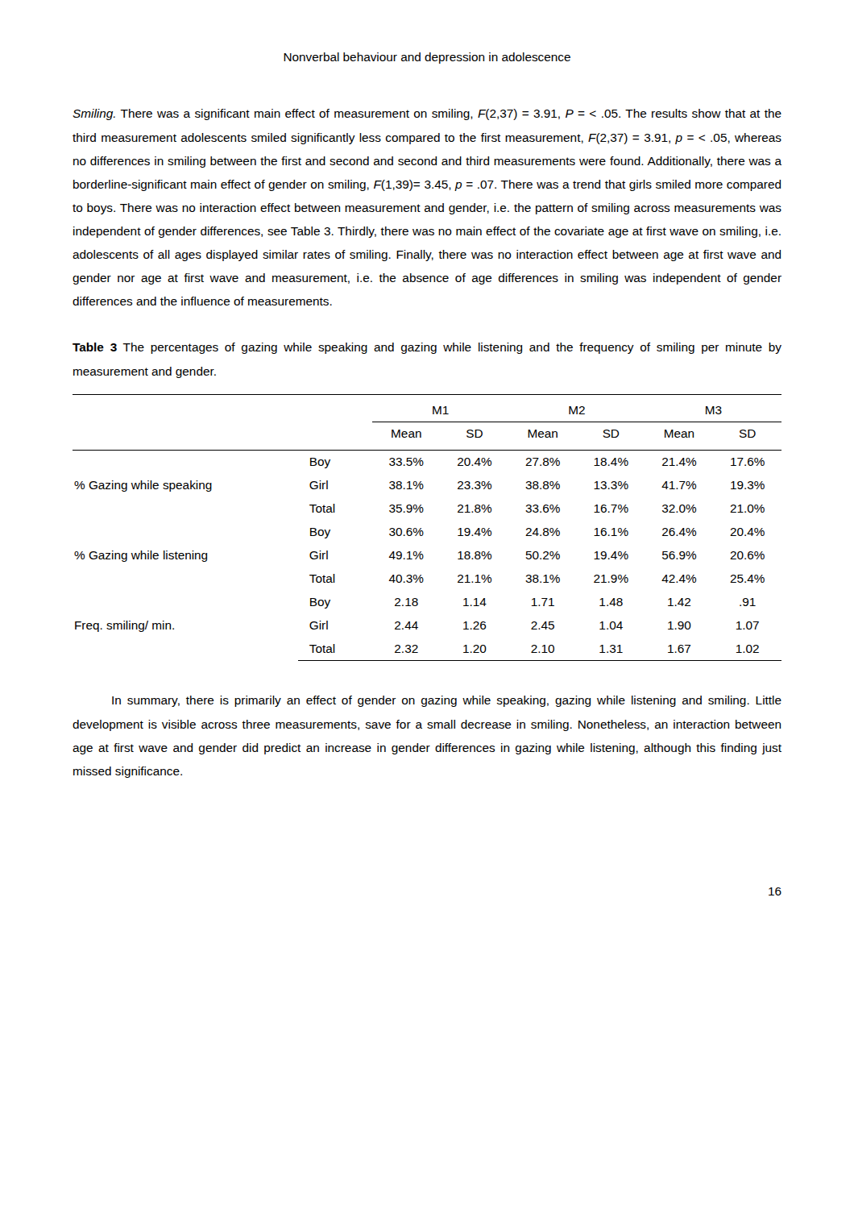Nonverbal behaviour and depression in adolescence
Smiling. There was a significant main effect of measurement on smiling, F(2,37) = 3.91, P = < .05. The results show that at the third measurement adolescents smiled significantly less compared to the first measurement, F(2,37) = 3.91, p = < .05, whereas no differences in smiling between the first and second and second and third measurements were found. Additionally, there was a borderline-significant main effect of gender on smiling, F(1,39)= 3.45, p = .07. There was a trend that girls smiled more compared to boys. There was no interaction effect between measurement and gender, i.e. the pattern of smiling across measurements was independent of gender differences, see Table 3. Thirdly, there was no main effect of the covariate age at first wave on smiling, i.e. adolescents of all ages displayed similar rates of smiling. Finally, there was no interaction effect between age at first wave and gender nor age at first wave and measurement, i.e. the absence of age differences in smiling was independent of gender differences and the influence of measurements.
Table 3 The percentages of gazing while speaking and gazing while listening and the frequency of smiling per minute by measurement and gender.
| | | M1 | M2 | M3 |
| --- | --- | --- | --- | --- |
| | | Mean | SD | Mean | SD | Mean | SD |
| % Gazing while speaking | Boy | 33.5% | 20.4% | 27.8% | 18.4% | 21.4% | 17.6% |
| Girl | 38.1% | 23.3% | 38.8% | 13.3% | 41.7% | 19.3% |
| Total | 35.9% | 21.8% | 33.6% | 16.7% | 32.0% | 21.0% |
| % Gazing while listening | Boy | 30.6% | 19.4% | 24.8% | 16.1% | 26.4% | 20.4% |
| Girl | 49.1% | 18.8% | 50.2% | 19.4% | 56.9% | 20.6% |
| Total | 40.3% | 21.1% | 38.1% | 21.9% | 42.4% | 25.4% |
| Freq. smiling/ min. | Boy | 2.18 | 1.14 | 1.71 | 1.48 | 1.42 | .91 |
| Girl | 2.44 | 1.26 | 2.45 | 1.04 | 1.90 | 1.07 |
| Total | 2.32 | 1.20 | 2.10 | 1.31 | 1.67 | 1.02 |
In summary, there is primarily an effect of gender on gazing while speaking, gazing while listening and smiling. Little development is visible across three measurements, save for a small decrease in smiling. Nonetheless, an interaction between age at first wave and gender did predict an increase in gender differences in gazing while listening, although this finding just missed significance.
16